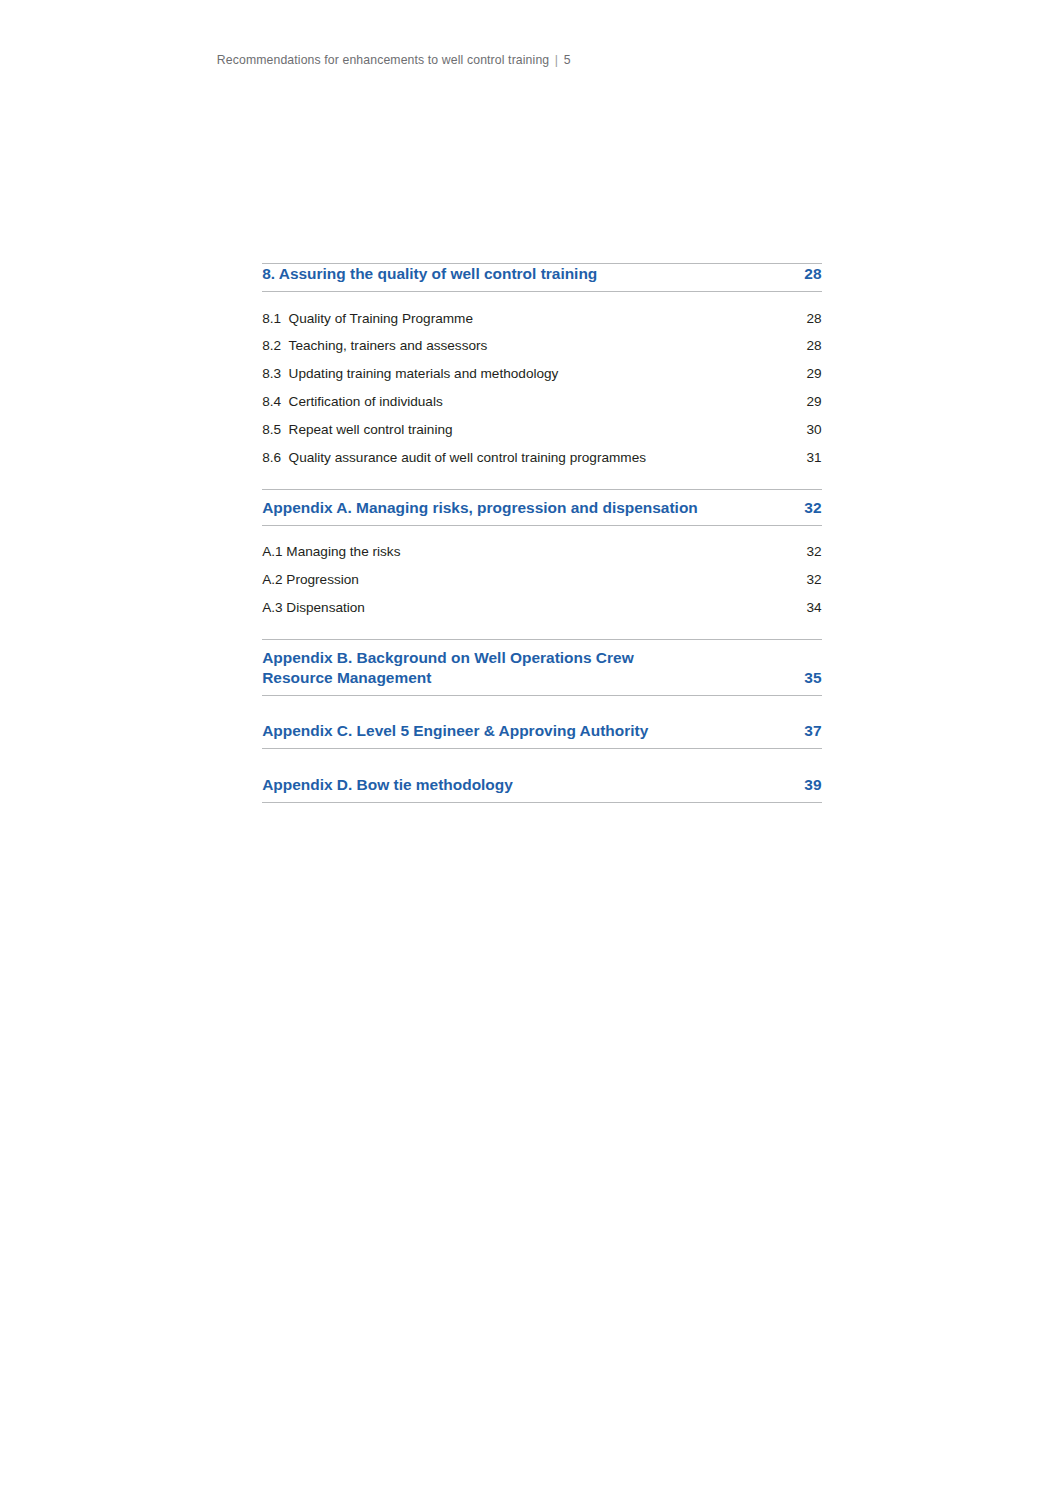Recommendations for enhancements to well control training | 5
| 8. Assuring the quality of well control training | 28 |
| 8.1 Quality of Training Programme | 28 |
| 8.2 Teaching, trainers and assessors | 28 |
| 8.3 Updating training materials and methodology | 29 |
| 8.4 Certification of individuals | 29 |
| 8.5 Repeat well control training | 30 |
| 8.6 Quality assurance audit of well control training programmes | 31 |
| Appendix A. Managing risks, progression and dispensation | 32 |
| A.1 Managing the risks | 32 |
| A.2 Progression | 32 |
| A.3 Dispensation | 34 |
| Appendix B. Background on Well Operations Crew Resource Management | 35 |
| Appendix C. Level 5 Engineer & Approving Authority | 37 |
| Appendix D. Bow tie methodology | 39 |